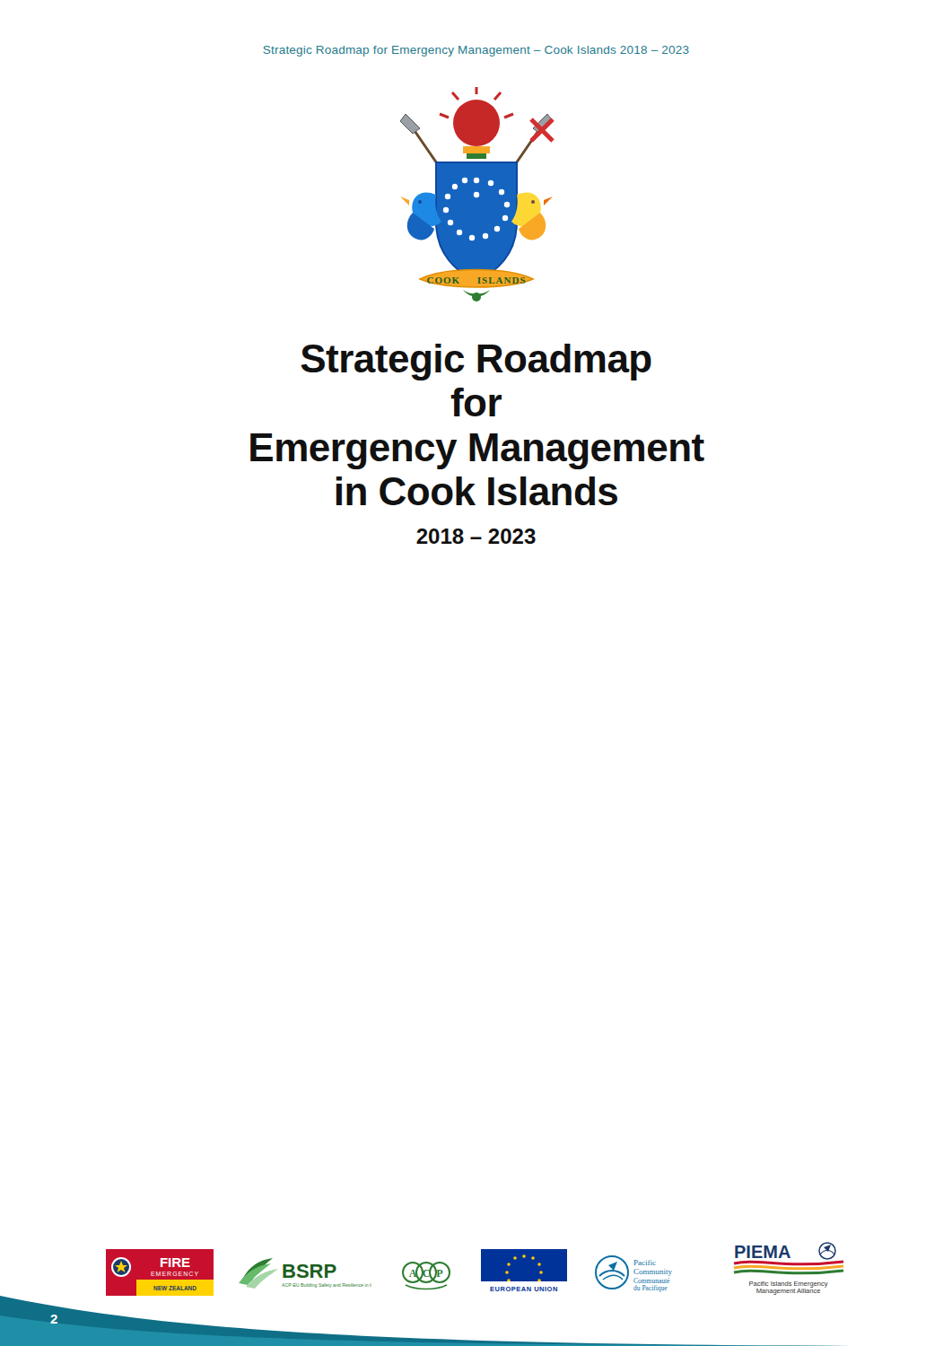Strategic Roadmap for Emergency Management – Cook Islands 2018 – 2023
COOK ISLANDS
Strategic Roadmap
for
Emergency Management
in Cook Islands
2018 – 2023
FIRE EMERGENCY NEW ZEALAND
BSRP ACP-EU Building Safety and Resilience in the Pacific
A C P
EUROPEAN UNION
Pacific Community Communauté du Pacifique
PIEMA
Pacific Islands Emergency
Management Alliance
2